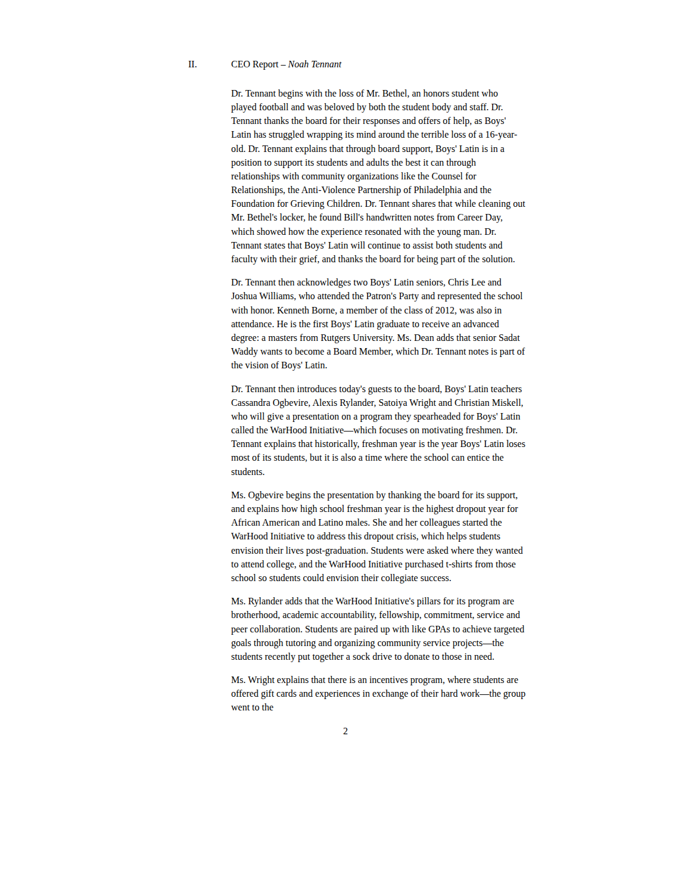II.
CEO Report – Noah Tennant
Dr. Tennant begins with the loss of Mr. Bethel, an honors student who played football and was beloved by both the student body and staff. Dr. Tennant thanks the board for their responses and offers of help, as Boys' Latin has struggled wrapping its mind around the terrible loss of a 16-year-old. Dr. Tennant explains that through board support, Boys' Latin is in a position to support its students and adults the best it can through relationships with community organizations like the Counsel for Relationships, the Anti-Violence Partnership of Philadelphia and the Foundation for Grieving Children. Dr. Tennant shares that while cleaning out Mr. Bethel's locker, he found Bill's handwritten notes from Career Day, which showed how the experience resonated with the young man. Dr. Tennant states that Boys' Latin will continue to assist both students and faculty with their grief, and thanks the board for being part of the solution.
Dr. Tennant then acknowledges two Boys' Latin seniors, Chris Lee and Joshua Williams, who attended the Patron's Party and represented the school with honor. Kenneth Borne, a member of the class of 2012, was also in attendance. He is the first Boys' Latin graduate to receive an advanced degree: a masters from Rutgers University. Ms. Dean adds that senior Sadat Waddy wants to become a Board Member, which Dr. Tennant notes is part of the vision of Boys' Latin.
Dr. Tennant then introduces today's guests to the board, Boys' Latin teachers Cassandra Ogbevire, Alexis Rylander, Satoiya Wright and Christian Miskell, who will give a presentation on a program they spearheaded for Boys' Latin called the WarHood Initiative—which focuses on motivating freshmen. Dr. Tennant explains that historically, freshman year is the year Boys' Latin loses most of its students, but it is also a time where the school can entice the students.
Ms. Ogbevire begins the presentation by thanking the board for its support, and explains how high school freshman year is the highest dropout year for African American and Latino males. She and her colleagues started the WarHood Initiative to address this dropout crisis, which helps students envision their lives post-graduation. Students were asked where they wanted to attend college, and the WarHood Initiative purchased t-shirts from those school so students could envision their collegiate success.
Ms. Rylander adds that the WarHood Initiative's pillars for its program are brotherhood, academic accountability, fellowship, commitment, service and peer collaboration. Students are paired up with like GPAs to achieve targeted goals through tutoring and organizing community service projects—the students recently put together a sock drive to donate to those in need.
Ms. Wright explains that there is an incentives program, where students are offered gift cards and experiences in exchange of their hard work—the group went to the
2